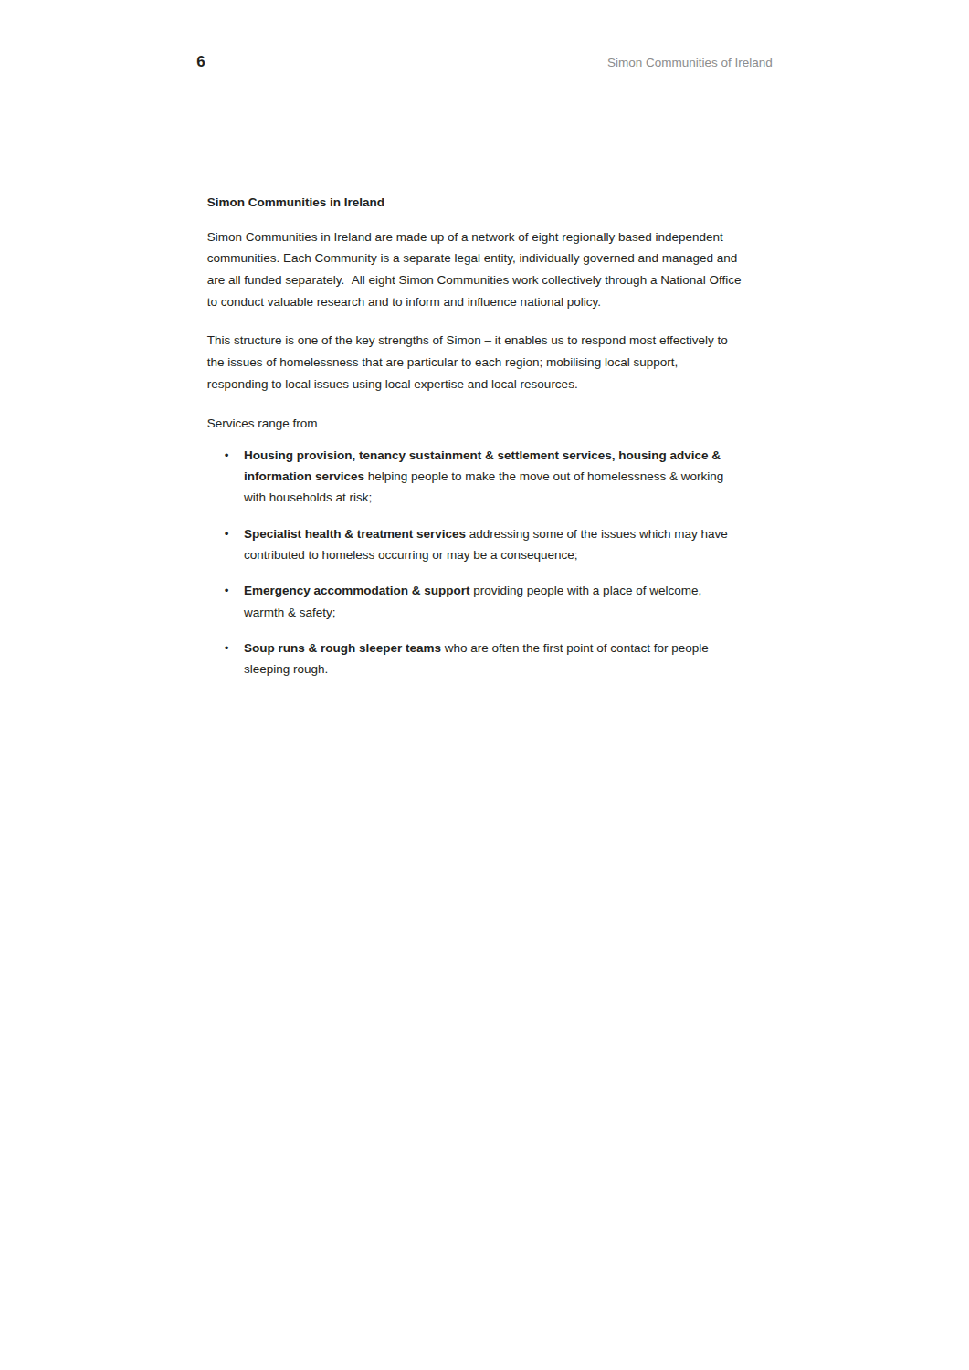6
Simon Communities of Ireland
Simon Communities in Ireland
Simon Communities in Ireland are made up of a network of eight regionally based independent communities. Each Community is a separate legal entity, individually governed and managed and are all funded separately. All eight Simon Communities work collectively through a National Office to conduct valuable research and to inform and influence national policy.
This structure is one of the key strengths of Simon – it enables us to respond most effectively to the issues of homelessness that are particular to each region; mobilising local support, responding to local issues using local expertise and local resources.
Services range from
Housing provision, tenancy sustainment & settlement services, housing advice & information services helping people to make the move out of homelessness & working with households at risk;
Specialist health & treatment services addressing some of the issues which may have contributed to homeless occurring or may be a consequence;
Emergency accommodation & support providing people with a place of welcome, warmth & safety;
Soup runs & rough sleeper teams who are often the first point of contact for people sleeping rough.